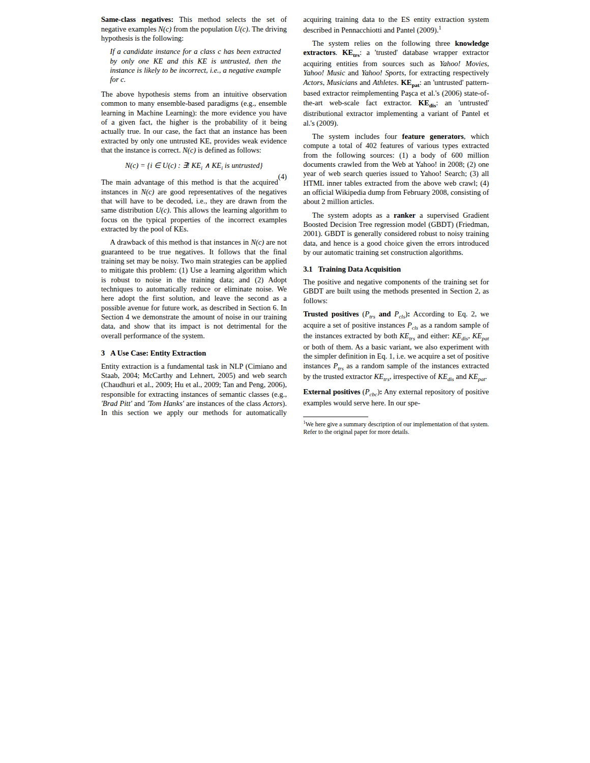Same-class negatives: This method selects the set of negative examples N(c) from the population U(c). The driving hypothesis is the following:
If a candidate instance for a class c has been extracted by only one KE and this KE is untrusted, then the instance is likely to be incorrect, i.e., a negative example for c.
The above hypothesis stems from an intuitive observation common to many ensemble-based paradigms (e.g., ensemble learning in Machine Learning): the more evidence you have of a given fact, the higher is the probability of it being actually true. In our case, the fact that an instance has been extracted by only one untrusted KE, provides weak evidence that the instance is correct. N(c) is defined as follows:
N(c) = {i ∈ U(c) : ∃! KEi ∧ KEi is untrusted}
(4)
The main advantage of this method is that the acquired instances in N(c) are good representatives of the negatives that will have to be decoded, i.e., they are drawn from the same distribution U(c). This allows the learning algorithm to focus on the typical properties of the incorrect examples extracted by the pool of KEs.
A drawback of this method is that instances in N(c) are not guaranteed to be true negatives. It follows that the final training set may be noisy. Two main strategies can be applied to mitigate this problem: (1) Use a learning algorithm which is robust to noise in the training data; and (2) Adopt techniques to automatically reduce or eliminate noise. We here adopt the first solution, and leave the second as a possible avenue for future work, as described in Section 6. In Section 4 we demonstrate the amount of noise in our training data, and show that its impact is not detrimental for the overall performance of the system.
3 A Use Case: Entity Extraction
Entity extraction is a fundamental task in NLP (Cimiano and Staab, 2004; McCarthy and Lehnert, 2005) and web search (Chaudhuri et al., 2009; Hu et al., 2009; Tan and Peng, 2006), responsible for extracting instances of semantic classes (e.g., 'Brad Pitt' and 'Tom Hanks' are instances of the class Actors). In this section we apply our methods for automatically acquiring training data to the ES entity extraction system described in Pennacchiotti and Pantel (2009).1
The system relies on the following three knowledge extractors. KEtrs: a 'trusted' database wrapper extractor acquiring entities from sources such as Yahoo! Movies, Yahoo! Music and Yahoo! Sports, for extracting respectively Actors, Musicians and Athletes. KEpat: an 'untrusted' pattern-based extractor reimplementing Paşca et al.'s (2006) state-of-the-art web-scale fact extractor. KEdis: an 'untrusted' distributional extractor implementing a variant of Pantel et al.'s (2009).
The system includes four feature generators, which compute a total of 402 features of various types extracted from the following sources: (1) a body of 600 million documents crawled from the Web at Yahoo! in 2008; (2) one year of web search queries issued to Yahoo! Search; (3) all HTML inner tables extracted from the above web crawl; (4) an official Wikipedia dump from February 2008, consisting of about 2 million articles.
The system adopts as a ranker a supervised Gradient Boosted Decision Tree regression model (GBDT) (Friedman, 2001). GBDT is generally considered robust to noisy training data, and hence is a good choice given the errors introduced by our automatic training set construction algorithms.
3.1 Training Data Acquisition
The positive and negative components of the training set for GBDT are built using the methods presented in Section 2, as follows:
Trusted positives (Ptrs and Pcls): According to Eq. 2, we acquire a set of positive instances Pcls as a random sample of the instances extracted by both KEtrs and either: KEdis, KEpat or both of them. As a basic variant, we also experiment with the simpler definition in Eq. 1, i.e. we acquire a set of positive instances Ptrs as a random sample of the instances extracted by the trusted extractor KEtrs, irrespective of KEdis and KEpat.
External positives (Pcbc): Any external repository of positive examples would serve here. In our spe-
1We here give a summary description of our implementation of that system. Refer to the original paper for more details.